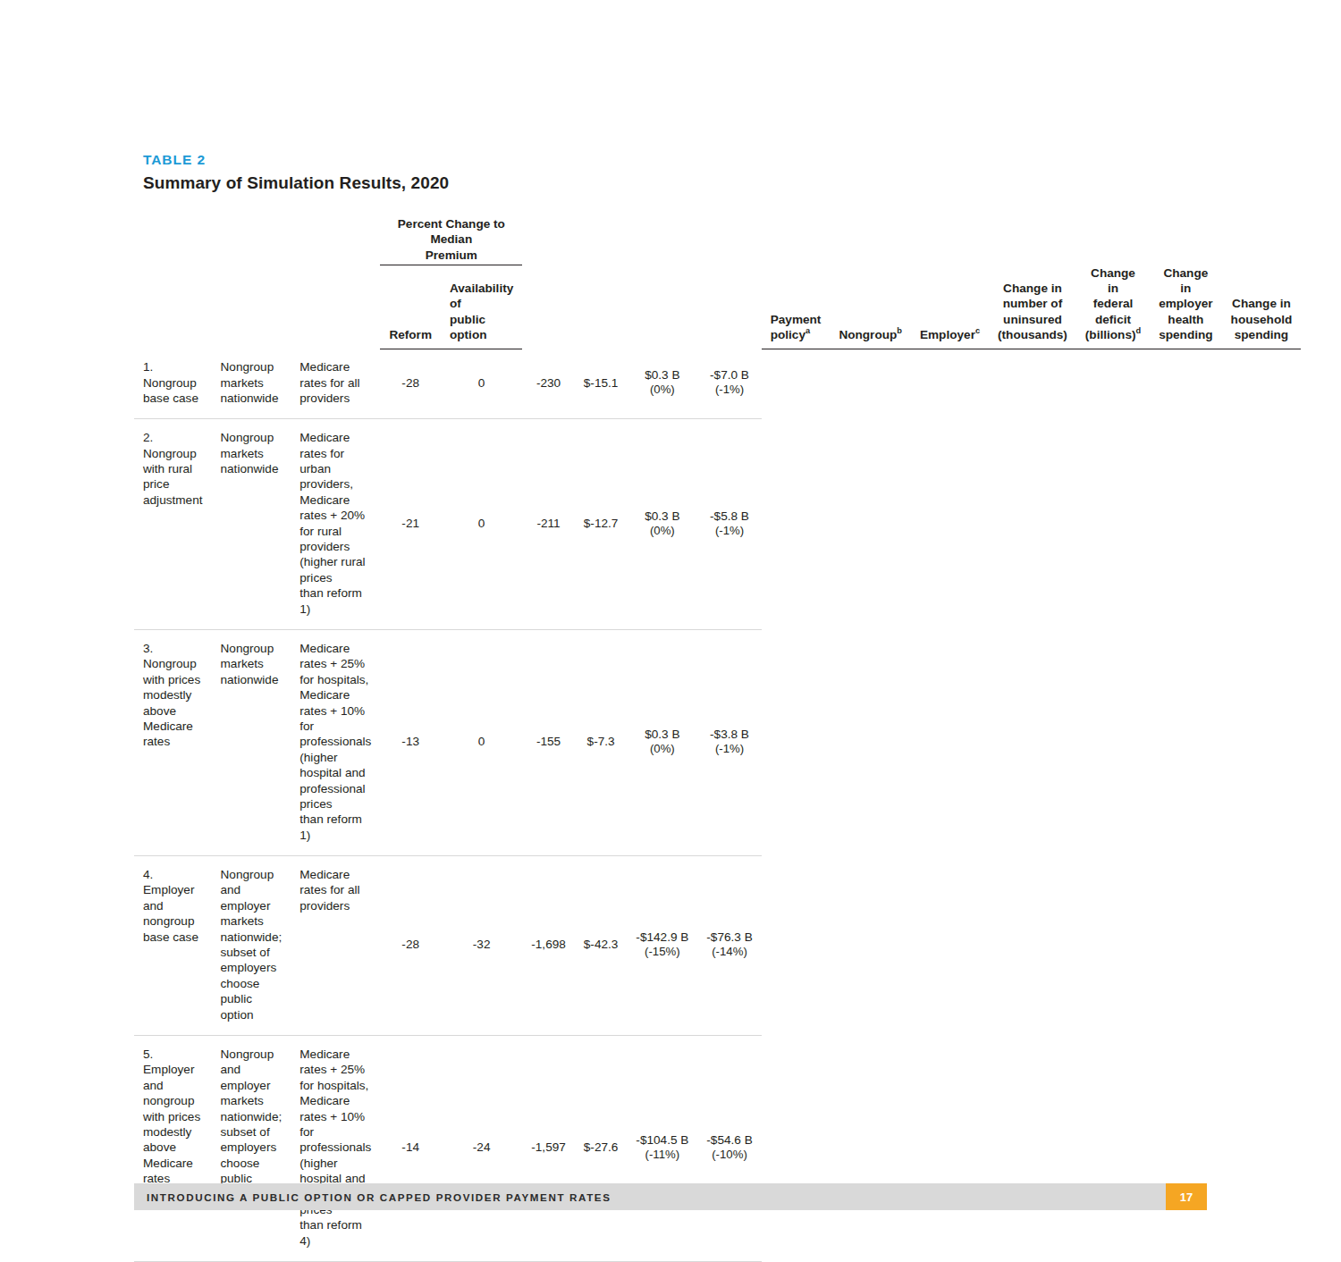TABLE 2
Summary of Simulation Results, 2020
| | | | Percent Change to Median Premium | | | | |
| --- | --- | --- | --- | --- | --- | --- | --- |
| Reform | Availability of public option | Payment policy a | Nongroup b | Employer c | Change in number of uninsured (thousands) | Change in federal deficit (billions) d | Change in employer health spending | Change in household spending |
| 1. Nongroup base case | Nongroup markets nationwide | Medicare rates for all providers | -28 | 0 | -230 | $-15.1 | $0.3 B (0%) | -$7.0 B (-1%) |
| 2. Nongroup with rural price adjustment | Nongroup markets nationwide | Medicare rates for urban providers, Medicare rates + 20% for rural providers (higher rural prices than reform 1) | -21 | 0 | -211 | $-12.7 | $0.3 B (0%) | -$5.8 B (-1%) |
| 3. Nongroup with prices modestly above Medicare rates | Nongroup markets nationwide | Medicare rates + 25% for hospitals, Medicare rates + 10% for professionals (higher hospital and professional prices than reform 1) | -13 | 0 | -155 | $-7.3 | $0.3 B (0%) | -$3.8 B (-1%) |
| 4. Employer and nongroup base case | Nongroup and employer markets nationwide; subset of employers choose public option | Medicare rates for all providers | -28 | -32 | -1,698 | $-42.3 | -$142.9 B (-15%) | -$76.3 B (-14%) |
| 5. Employer and nongroup with prices modestly above Medicare rates | Nongroup and employer markets nationwide; subset of employers choose public option | Medicare rates + 25% for hospitals, Medicare rates + 10% for professionals (higher hospital and professional prices than reform 4) | -14 | -24 | -1,597 | $-27.6 | -$104.5 B (-11%) | -$54.6 B (-10%) |
INTRODUCING A PUBLIC OPTION OR CAPPED PROVIDER PAYMENT RATES
17